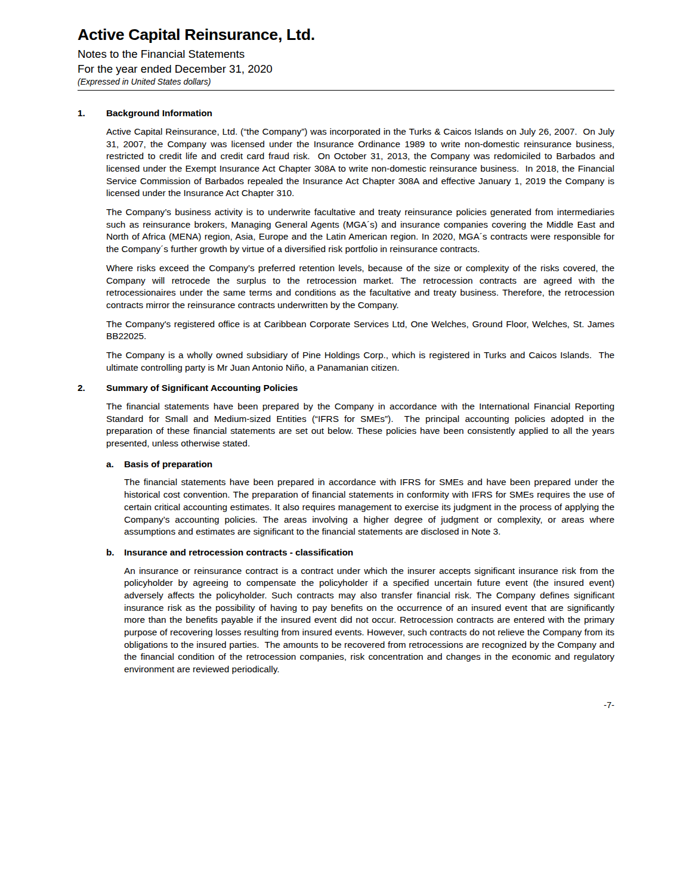Active Capital Reinsurance, Ltd.
Notes to the Financial Statements
For the year ended December 31, 2020
(Expressed in United States dollars)
1. Background Information
Active Capital Reinsurance, Ltd. (“the Company”) was incorporated in the Turks & Caicos Islands on July 26, 2007. On July 31, 2007, the Company was licensed under the Insurance Ordinance 1989 to write non-domestic reinsurance business, restricted to credit life and credit card fraud risk. On October 31, 2013, the Company was redomiciled to Barbados and licensed under the Exempt Insurance Act Chapter 308A to write non-domestic reinsurance business. In 2018, the Financial Service Commission of Barbados repealed the Insurance Act Chapter 308A and effective January 1, 2019 the Company is licensed under the Insurance Act Chapter 310.
The Company’s business activity is to underwrite facultative and treaty reinsurance policies generated from intermediaries such as reinsurance brokers, Managing General Agents (MGA´s) and insurance companies covering the Middle East and North of Africa (MENA) region, Asia, Europe and the Latin American region. In 2020, MGA´s contracts were responsible for the Company´s further growth by virtue of a diversified risk portfolio in reinsurance contracts.
Where risks exceed the Company’s preferred retention levels, because of the size or complexity of the risks covered, the Company will retrocede the surplus to the retrocession market. The retrocession contracts are agreed with the retrocessionaires under the same terms and conditions as the facultative and treaty business. Therefore, the retrocession contracts mirror the reinsurance contracts underwritten by the Company.
The Company's registered office is at Caribbean Corporate Services Ltd, One Welches, Ground Floor, Welches, St. James BB22025.
The Company is a wholly owned subsidiary of Pine Holdings Corp., which is registered in Turks and Caicos Islands. The ultimate controlling party is Mr Juan Antonio Niño, a Panamanian citizen.
2. Summary of Significant Accounting Policies
The financial statements have been prepared by the Company in accordance with the International Financial Reporting Standard for Small and Medium-sized Entities (“IFRS for SMEs”). The principal accounting policies adopted in the preparation of these financial statements are set out below. These policies have been consistently applied to all the years presented, unless otherwise stated.
a. Basis of preparation
The financial statements have been prepared in accordance with IFRS for SMEs and have been prepared under the historical cost convention. The preparation of financial statements in conformity with IFRS for SMEs requires the use of certain critical accounting estimates. It also requires management to exercise its judgment in the process of applying the Company’s accounting policies. The areas involving a higher degree of judgment or complexity, or areas where assumptions and estimates are significant to the financial statements are disclosed in Note 3.
b. Insurance and retrocession contracts - classification
An insurance or reinsurance contract is a contract under which the insurer accepts significant insurance risk from the policyholder by agreeing to compensate the policyholder if a specified uncertain future event (the insured event) adversely affects the policyholder. Such contracts may also transfer financial risk. The Company defines significant insurance risk as the possibility of having to pay benefits on the occurrence of an insured event that are significantly more than the benefits payable if the insured event did not occur. Retrocession contracts are entered with the primary purpose of recovering losses resulting from insured events. However, such contracts do not relieve the Company from its obligations to the insured parties. The amounts to be recovered from retrocessions are recognized by the Company and the financial condition of the retrocession companies, risk concentration and changes in the economic and regulatory environment are reviewed periodically.
-7-